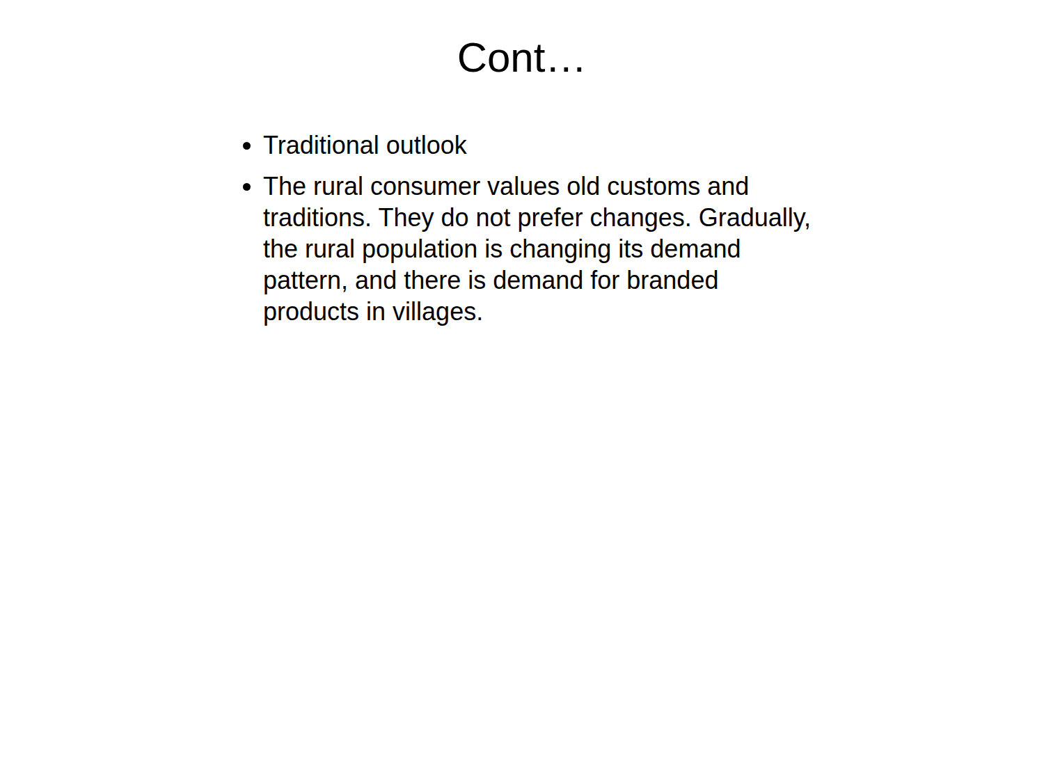Cont…
Traditional outlook
The rural consumer values old customs and traditions. They do not prefer changes. Gradually, the rural population is changing its demand pattern, and there is demand for branded products in villages.